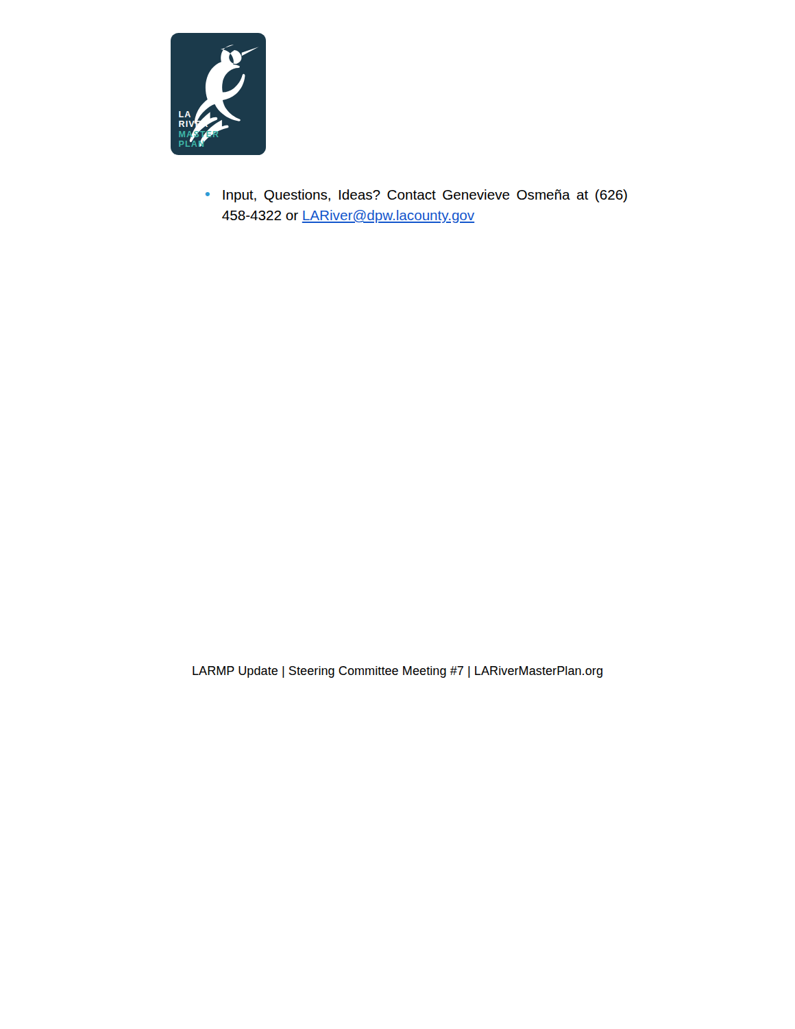LA RIVER MASTER PLAN
Input, Questions, Ideas? Contact Genevieve Osmeña at (626) 458-4322 or LARiver@dpw.lacounty.gov
LARMP Update | Steering Committee Meeting #7 | LARiverMasterPlan.org